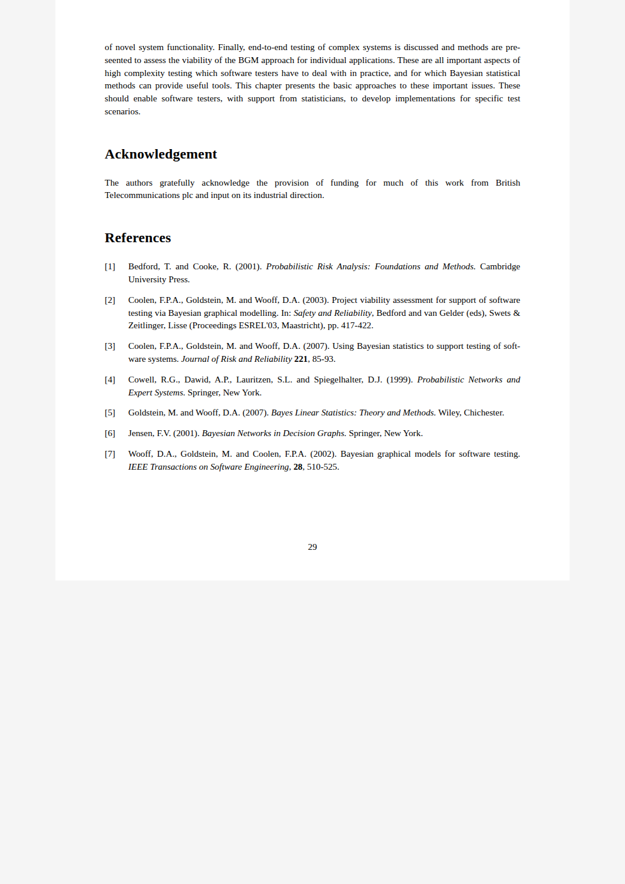of novel system functionality. Finally, end-to-end testing of complex systems is discussed and methods are preseented to assess the viability of the BGM approach for individual applications. These are all important aspects of high complexity testing which software testers have to deal with in practice, and for which Bayesian statistical methods can provide useful tools. This chapter presents the basic approaches to these important issues. These should enable software testers, with support from statisticians, to develop implementations for specific test scenarios.
Acknowledgement
The authors gratefully acknowledge the provision of funding for much of this work from British Telecommunications plc and input on its industrial direction.
References
[1] Bedford, T. and Cooke, R. (2001). Probabilistic Risk Analysis: Foundations and Methods. Cambridge University Press.
[2] Coolen, F.P.A., Goldstein, M. and Wooff, D.A. (2003). Project viability assessment for support of software testing via Bayesian graphical modelling. In: Safety and Reliability, Bedford and van Gelder (eds), Swets & Zeitlinger, Lisse (Proceedings ESREL'03, Maastricht), pp. 417-422.
[3] Coolen, F.P.A., Goldstein, M. and Wooff, D.A. (2007). Using Bayesian statistics to support testing of software systems. Journal of Risk and Reliability 221, 85-93.
[4] Cowell, R.G., Dawid, A.P., Lauritzen, S.L. and Spiegelhalter, D.J. (1999). Probabilistic Networks and Expert Systems. Springer, New York.
[5] Goldstein, M. and Wooff, D.A. (2007). Bayes Linear Statistics: Theory and Methods. Wiley, Chichester.
[6] Jensen, F.V. (2001). Bayesian Networks in Decision Graphs. Springer, New York.
[7] Wooff, D.A., Goldstein, M. and Coolen, F.P.A. (2002). Bayesian graphical models for software testing. IEEE Transactions on Software Engineering, 28, 510-525.
29